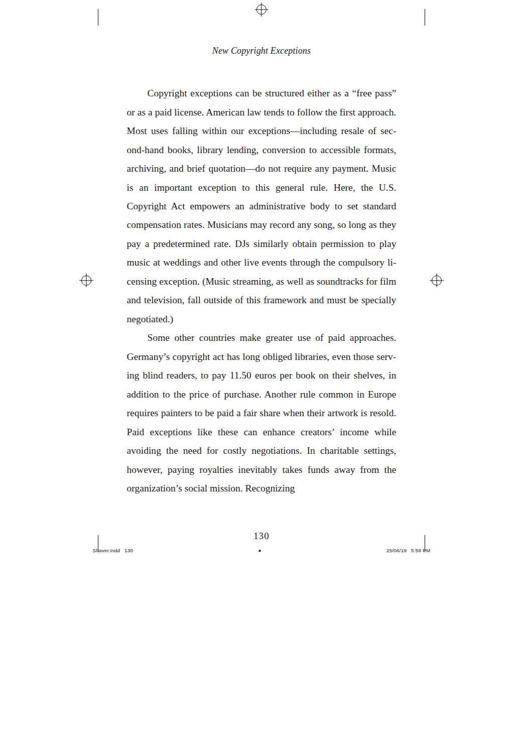New Copyright Exceptions
Copyright exceptions can be structured either as a “free pass” or as a paid license. American law tends to follow the first approach. Most uses falling within our exceptions—including resale of second-hand books, library lending, conversion to accessible formats, archiving, and brief quotation—do not require any payment. Music is an important exception to this general rule. Here, the U.S. Copyright Act empowers an administrative body to set standard compensation rates. Musicians may record any song, so long as they pay a predetermined rate. DJs similarly obtain permission to play music at weddings and other live events through the compulsory licensing exception. (Music streaming, as well as soundtracks for film and television, fall outside of this framework and must be specially negotiated.)
Some other countries make greater use of paid approaches. Germany’s copyright act has long obliged libraries, even those serving blind readers, to pay 11.50 euros per book on their shelves, in addition to the price of purchase. Another rule common in Europe requires painters to be paid a fair share when their artwork is resold. Paid exceptions like these can enhance creators’ income while avoiding the need for costly negotiations. In charitable settings, however, paying royalties inevitably takes funds away from the organization’s social mission. Recognizing
130
Shaver.indd 130 ● 25/06/19 5:59 PM